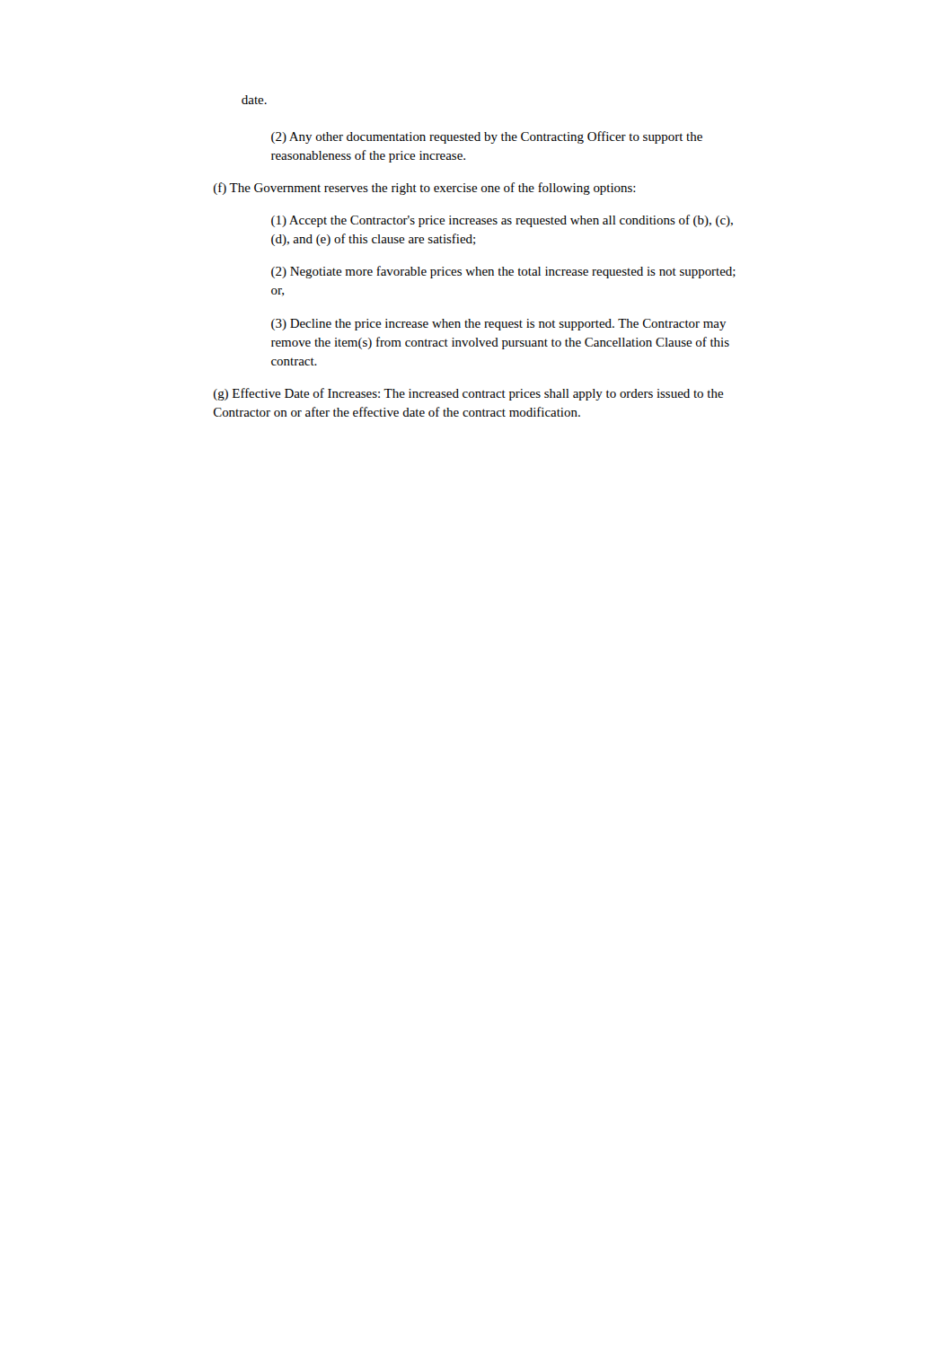date.
(2) Any other documentation requested by the Contracting Officer to support the reasonableness of the price increase.
(f) The Government reserves the right to exercise one of the following options:
(1) Accept the Contractor's price increases as requested when all conditions of (b), (c), (d), and (e) of this clause are satisfied;
(2) Negotiate more favorable prices when the total increase requested is not supported; or,
(3) Decline the price increase when the request is not supported. The Contractor may remove the item(s) from contract involved pursuant to the Cancellation Clause of this contract.
(g) Effective Date of Increases: The increased contract prices shall apply to orders issued to the Contractor on or after the effective date of the contract modification.